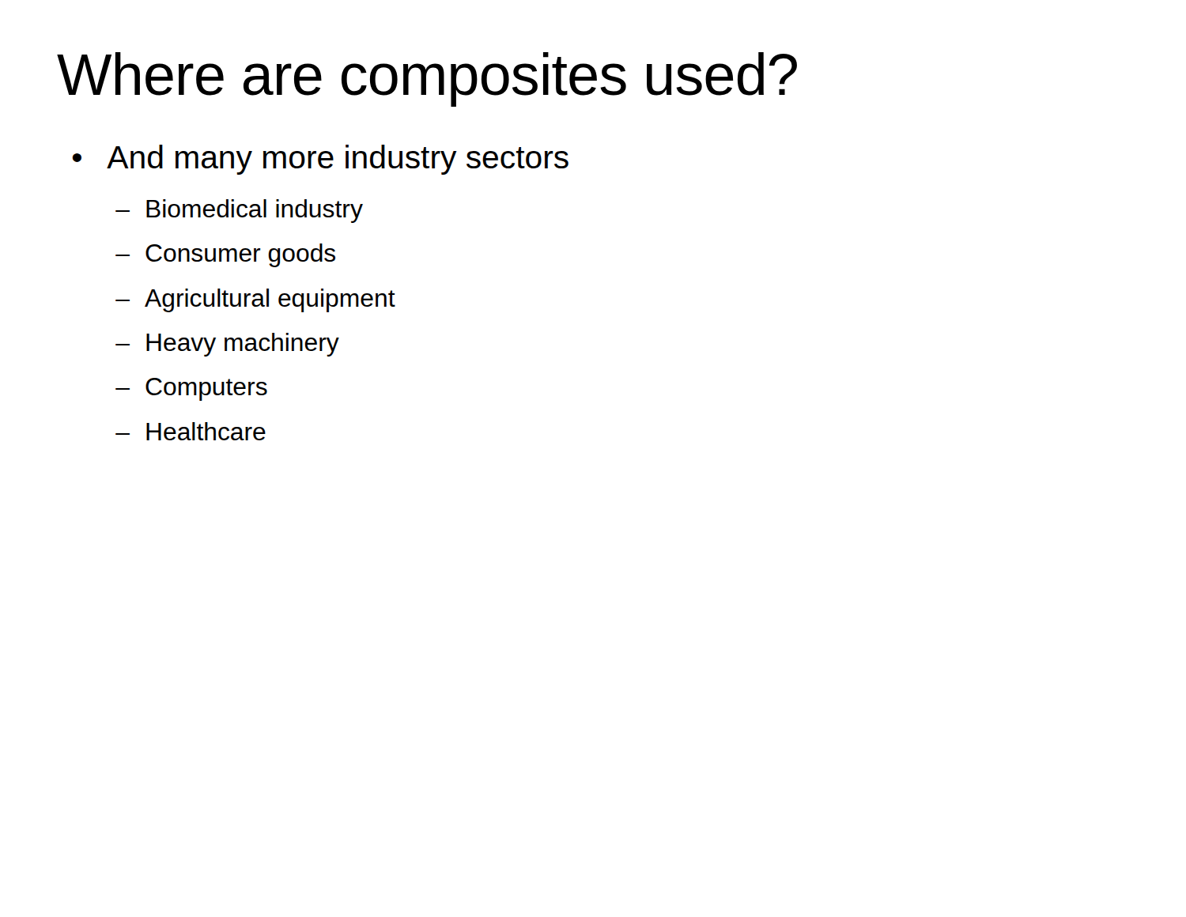Where are composites used?
And many more industry sectors
Biomedical industry
Consumer goods
Agricultural equipment
Heavy machinery
Computers
Healthcare